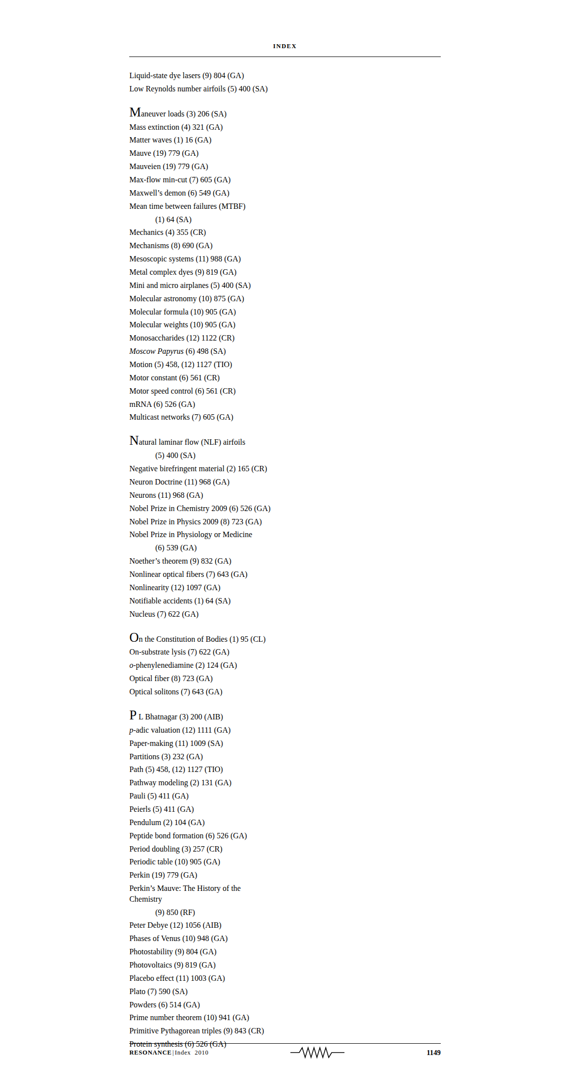INDEX
Liquid-state dye lasers (9) 804 (GA)
Low Reynolds number airfoils (5) 400 (SA)
Maneuver loads (3) 206 (SA)
Mass extinction (4) 321 (GA)
Matter waves (1) 16 (GA)
Mauve (19) 779 (GA)
Mauveien (19) 779 (GA)
Max-flow min-cut (7) 605 (GA)
Maxwell’s demon (6) 549 (GA)
Mean time between failures (MTBF)
(1) 64 (SA)
Mechanics (4) 355 (CR)
Mechanisms (8) 690 (GA)
Mesoscopic systems (11) 988 (GA)
Metal complex dyes (9) 819 (GA)
Mini and micro airplanes (5) 400 (SA)
Molecular astronomy (10) 875 (GA)
Molecular formula (10) 905 (GA)
Molecular weights (10) 905 (GA)
Monosaccharides (12) 1122 (CR)
Moscow Papyrus (6) 498 (SA)
Motion (5) 458, (12) 1127 (TIO)
Motor constant (6) 561 (CR)
Motor speed control (6) 561 (CR)
mRNA (6) 526 (GA)
Multicast networks (7) 605 (GA)
Natural laminar flow (NLF) airfoils
(5) 400 (SA)
Negative birefringent material (2) 165 (CR)
Neuron Doctrine (11) 968 (GA)
Neurons (11) 968 (GA)
Nobel Prize in Chemistry 2009 (6) 526 (GA)
Nobel Prize in Physics 2009 (8) 723 (GA)
Nobel Prize in Physiology or Medicine
(6) 539 (GA)
Noether’s theorem (9) 832 (GA)
Nonlinear optical fibers (7) 643 (GA)
Nonlinearity (12) 1097 (GA)
Notifiable accidents (1) 64 (SA)
Nucleus (7) 622 (GA)
On the Constitution of Bodies (1) 95 (CL)
On-substrate lysis (7) 622 (GA)
o-phenylenediamine (2) 124 (GA)
Optical fiber (8) 723 (GA)
Optical solitons (7) 643 (GA)
P L Bhatnagar (3) 200 (AIB)
p-adic valuation (12) 1111 (GA)
Paper-making (11) 1009 (SA)
Partitions (3) 232 (GA)
Path (5) 458, (12) 1127 (TIO)
Pathway modeling (2) 131 (GA)
Pauli (5) 411 (GA)
Peierls (5) 411 (GA)
Pendulum (2) 104 (GA)
Peptide bond formation (6) 526 (GA)
Period doubling (3) 257 (CR)
Periodic table (10) 905 (GA)
Perkin (19) 779 (GA)
Perkin’s Mauve: The History of the Chemistry
(9) 850 (RF)
Peter Debye (12) 1056 (AIB)
Phases of Venus (10) 948 (GA)
Photostability (9) 804 (GA)
Photovoltaics (9) 819 (GA)
Placebo effect (11) 1003 (GA)
Plato (7) 590 (SA)
Powders (6) 514 (GA)
Prime number theorem (10) 941 (GA)
Primitive Pythagorean triples (9) 843 (CR)
Protein synthesis (6) 526 (GA)
RESONANCE|Index 2010
1149